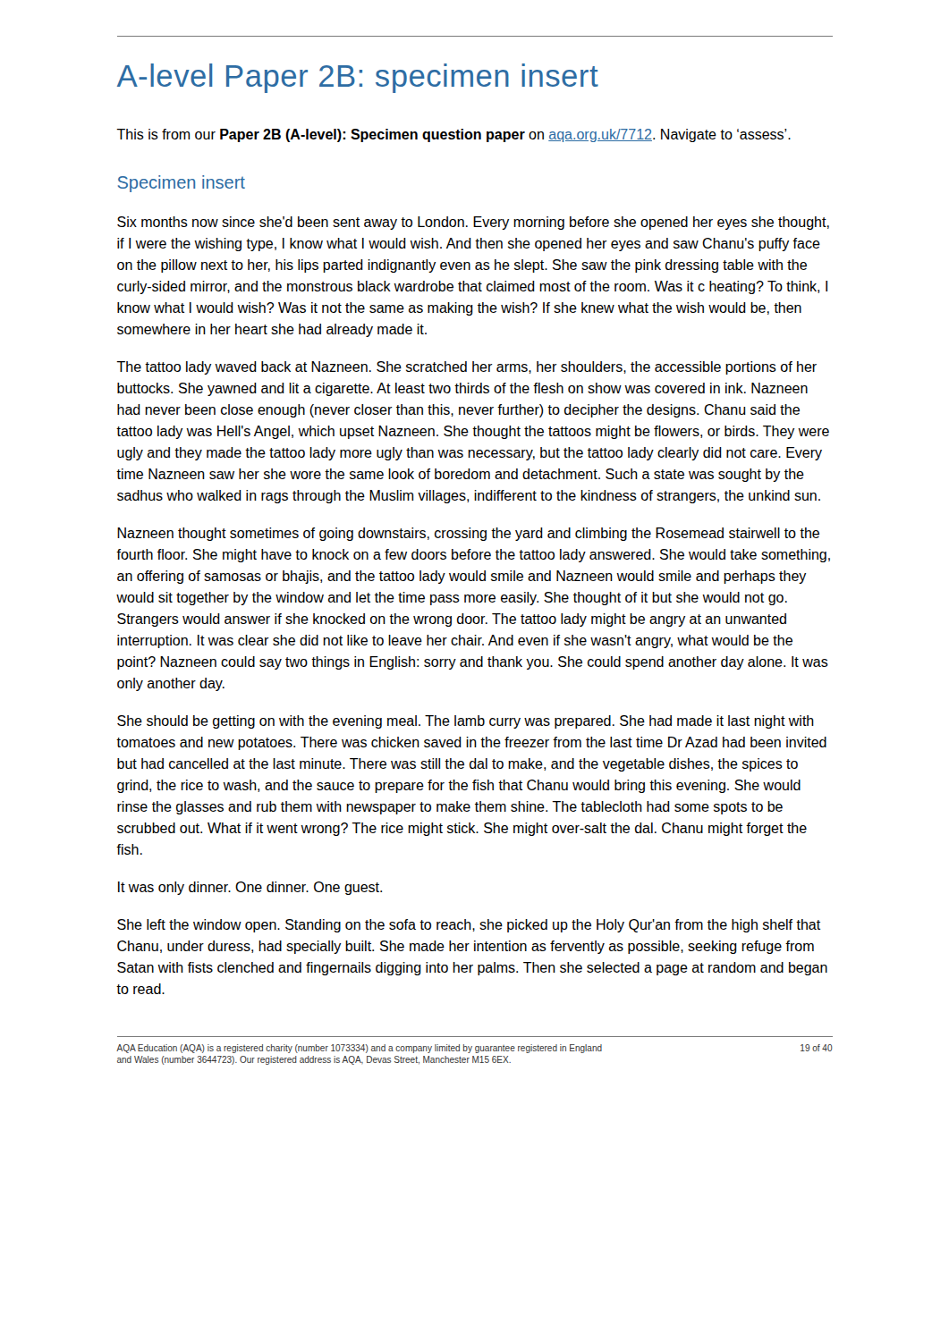A-level Paper 2B: specimen insert
This is from our Paper 2B (A-level): Specimen question paper on aqa.org.uk/7712. Navigate to ‘assess’.
Specimen insert
Six months now since she'd been sent away to London. Every morning before she opened her eyes she thought, if I were the wishing type, I know what I would wish. And then she opened her eyes and saw Chanu's puffy face on the pillow next to her, his lips parted indignantly even as he slept. She saw the pink dressing table with the curly-sided mirror, and the monstrous black wardrobe that claimed most of the room. Was it c heating? To think, I know what I would wish? Was it not the same as making the wish? If she knew what the wish would be, then somewhere in her heart she had already made it.
The tattoo lady waved back at Nazneen. She scratched her arms, her shoulders, the accessible portions of her buttocks. She yawned and lit a cigarette. At least two thirds of the flesh on show was covered in ink. Nazneen had never been close enough (never closer than this, never further) to decipher the designs. Chanu said the tattoo lady was Hell's Angel, which upset Nazneen. She thought the tattoos might be flowers, or birds. They were ugly and they made the tattoo lady more ugly than was necessary, but the tattoo lady clearly did not care. Every time Nazneen saw her she wore the same look of boredom and detachment. Such a state was sought by the sadhus who walked in rags through the Muslim villages, indifferent to the kindness of strangers, the unkind sun.
Nazneen thought sometimes of going downstairs, crossing the yard and climbing the Rosemead stairwell to the fourth floor. She might have to knock on a few doors before the tattoo lady answered. She would take something, an offering of samosas or bhajis, and the tattoo lady would smile and Nazneen would smile and perhaps they would sit together by the window and let the time pass more easily. She thought of it but she would not go. Strangers would answer if she knocked on the wrong door. The tattoo lady might be angry at an unwanted interruption. It was clear she did not like to leave her chair. And even if she wasn't angry, what would be the point? Nazneen could say two things in English: sorry and thank you. She could spend another day alone. It was only another day.
She should be getting on with the evening meal. The lamb curry was prepared. She had made it last night with tomatoes and new potatoes. There was chicken saved in the freezer from the last time Dr Azad had been invited but had cancelled at the last minute. There was still the dal to make, and the vegetable dishes, the spices to grind, the rice to wash, and the sauce to prepare for the fish that Chanu would bring this evening. She would rinse the glasses and rub them with newspaper to make them shine. The tablecloth had some spots to be scrubbed out. What if it went wrong? The rice might stick. She might over-salt the dal. Chanu might forget the fish.
It was only dinner. One dinner. One guest.
She left the window open. Standing on the sofa to reach, she picked up the Holy Qur'an from the high shelf that Chanu, under duress, had specially built. She made her intention as fervently as possible, seeking refuge from Satan with fists clenched and fingernails digging into her palms. Then she selected a page at random and began to read.
AQA Education (AQA) is a registered charity (number 1073334) and a company limited by guarantee registered in England and Wales (number 3644723). Our registered address is AQA, Devas Street, Manchester M15 6EX.
19 of 40